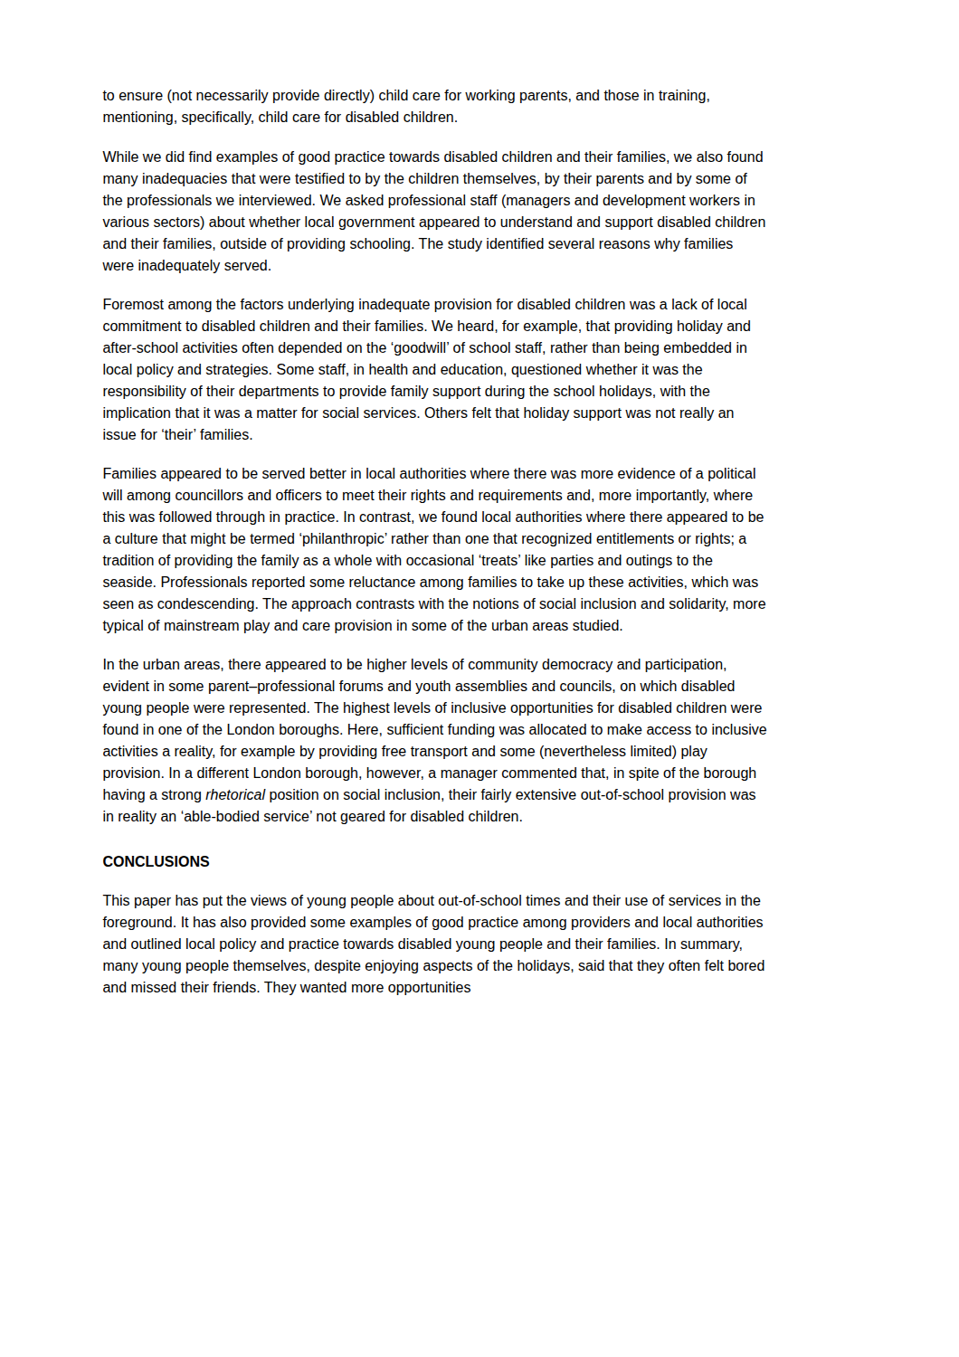to ensure (not necessarily provide directly) child care for working parents, and those in training, mentioning, specifically, child care for disabled children.
While we did find examples of good practice towards disabled children and their families, we also found many inadequacies that were testified to by the children themselves, by their parents and by some of the professionals we interviewed. We asked professional staff (managers and development workers in various sectors) about whether local government appeared to understand and support disabled children and their families, outside of providing schooling. The study identified several reasons why families were inadequately served.
Foremost among the factors underlying inadequate provision for disabled children was a lack of local commitment to disabled children and their families. We heard, for example, that providing holiday and after-school activities often depended on the ‘goodwill’ of school staff, rather than being embedded in local policy and strategies. Some staff, in health and education, questioned whether it was the responsibility of their departments to provide family support during the school holidays, with the implication that it was a matter for social services. Others felt that holiday support was not really an issue for ‘their’ families.
Families appeared to be served better in local authorities where there was more evidence of a political will among councillors and officers to meet their rights and requirements and, more importantly, where this was followed through in practice. In contrast, we found local authorities where there appeared to be a culture that might be termed ‘philanthropic’ rather than one that recognized entitlements or rights; a tradition of providing the family as a whole with occasional ‘treats’ like parties and outings to the seaside. Professionals reported some reluctance among families to take up these activities, which was seen as condescending. The approach contrasts with the notions of social inclusion and solidarity, more typical of mainstream play and care provision in some of the urban areas studied.
In the urban areas, there appeared to be higher levels of community democracy and participation, evident in some parent–professional forums and youth assemblies and councils, on which disabled young people were represented. The highest levels of inclusive opportunities for disabled children were found in one of the London boroughs. Here, sufficient funding was allocated to make access to inclusive activities a reality, for example by providing free transport and some (nevertheless limited) play provision. In a different London borough, however, a manager commented that, in spite of the borough having a strong rhetorical position on social inclusion, their fairly extensive out-of-school provision was in reality an ‘able-bodied service’ not geared for disabled children.
Conclusions
This paper has put the views of young people about out-of-school times and their use of services in the foreground. It has also provided some examples of good practice among providers and local authorities and outlined local policy and practice towards disabled young people and their families. In summary, many young people themselves, despite enjoying aspects of the holidays, said that they often felt bored and missed their friends. They wanted more opportunities